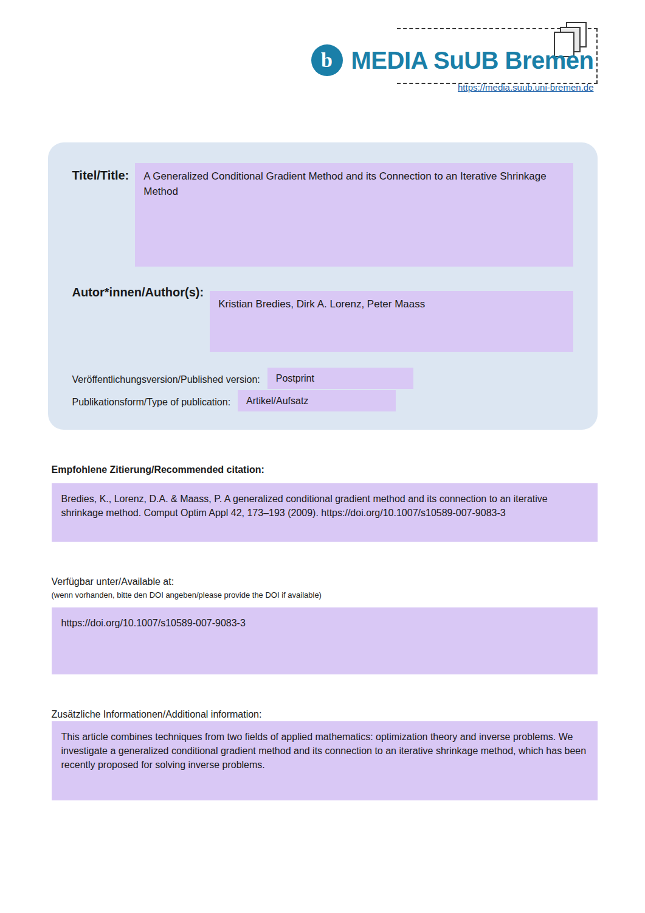b
MEDIA SuUB Bremen
https://media.suub.uni-bremen.de
Titel/Title:
A Generalized Conditional Gradient Method and its Connection to an Iterative Shrinkage Method
Autor*innen/Author(s):
Kristian Bredies, Dirk A. Lorenz, Peter Maass
Veröffentlichungsversion/Published version:
Postprint
Publikationsform/Type of publication:
Artikel/Aufsatz
Empfohlene Zitierung/Recommended citation:
Bredies, K., Lorenz, D.A. & Maass, P. A generalized conditional gradient method and its connection to an iterative shrinkage method. Comput Optim Appl 42, 173–193 (2009). https://doi.org/10.1007/s10589-007-9083-3
Verfügbar unter/Available at:
(wenn vorhanden, bitte den DOI angeben/please provide the DOI if available)
https://doi.org/10.1007/s10589-007-9083-3
Zusätzliche Informationen/Additional information:
This article combines techniques from two fields of applied mathematics: optimization theory and inverse problems. We investigate a generalized conditional gradient method and its connection to an iterative shrinkage method, which has been recently proposed for solving inverse problems.